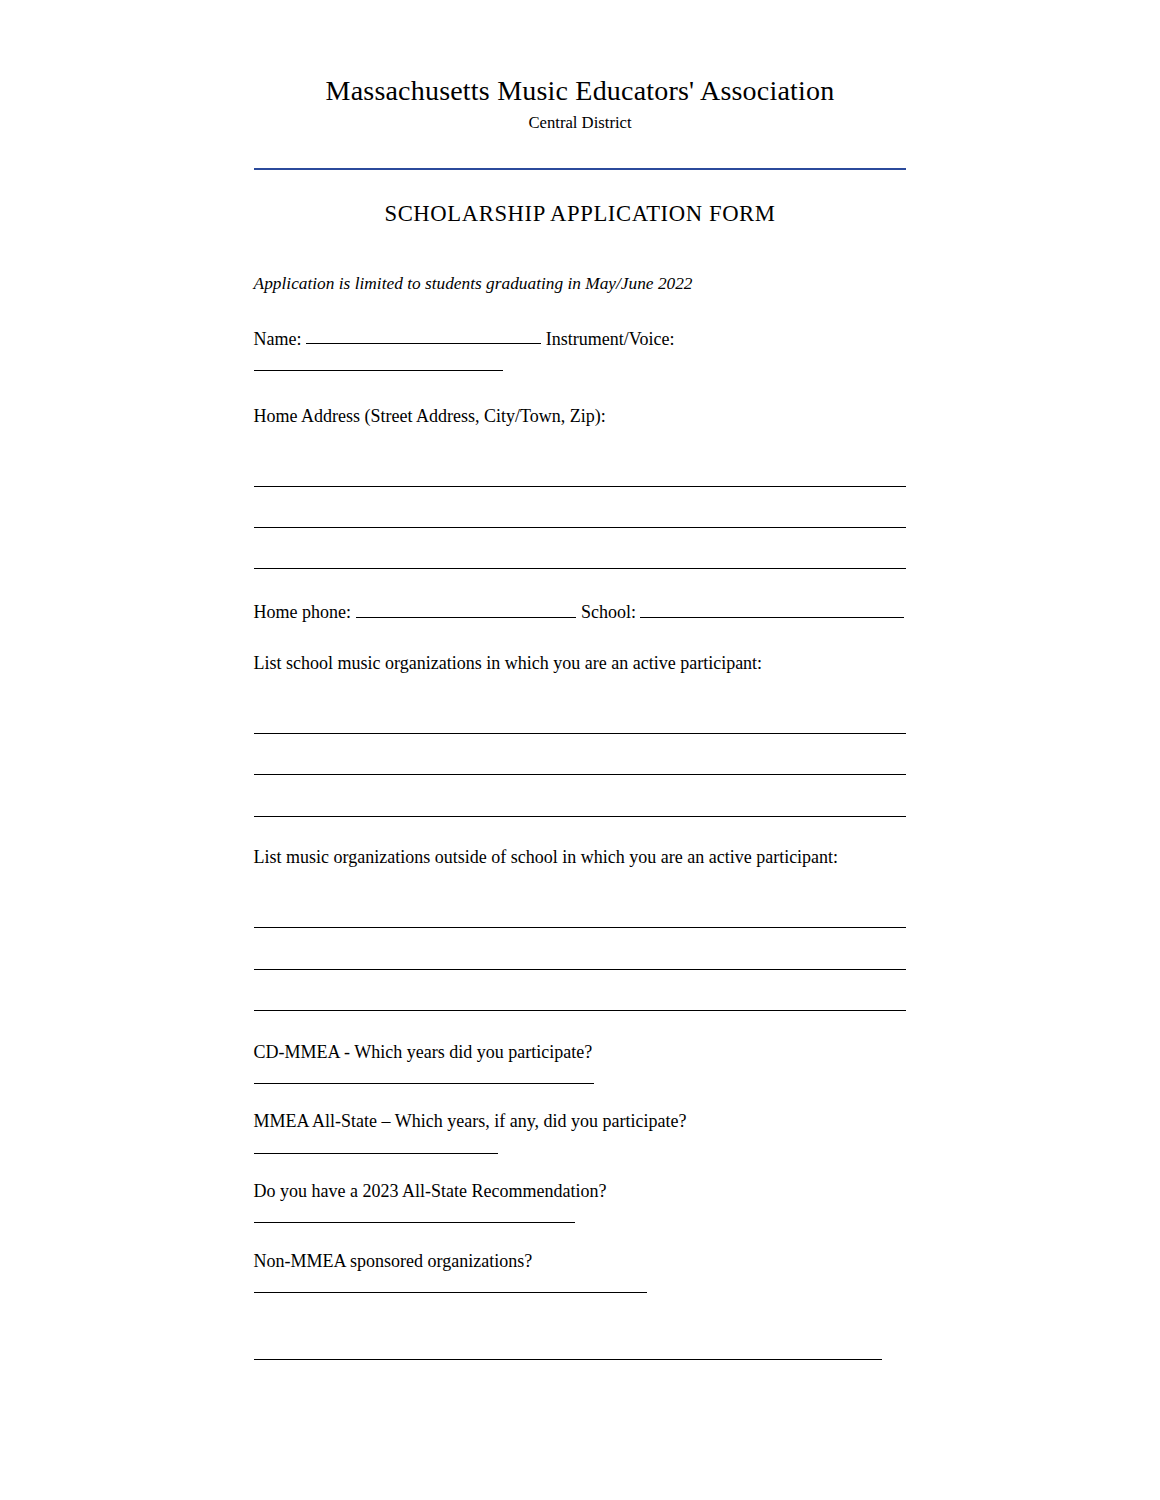Massachusetts Music Educators' Association
Central District
SCHOLARSHIP APPLICATION FORM
Application is limited to students graduating in May/June 2022
Name: Instrument/Voice:
Home Address (Street Address, City/Town, Zip):
Home phone: School:
List school music organizations in which you are an active participant:
List music organizations outside of school in which you are an active participant:
CD-MMEA - Which years did you participate?
MMEA All-State – Which years, if any, did you participate?
Do you have a 2023 All-State Recommendation?
Non-MMEA sponsored organizations?